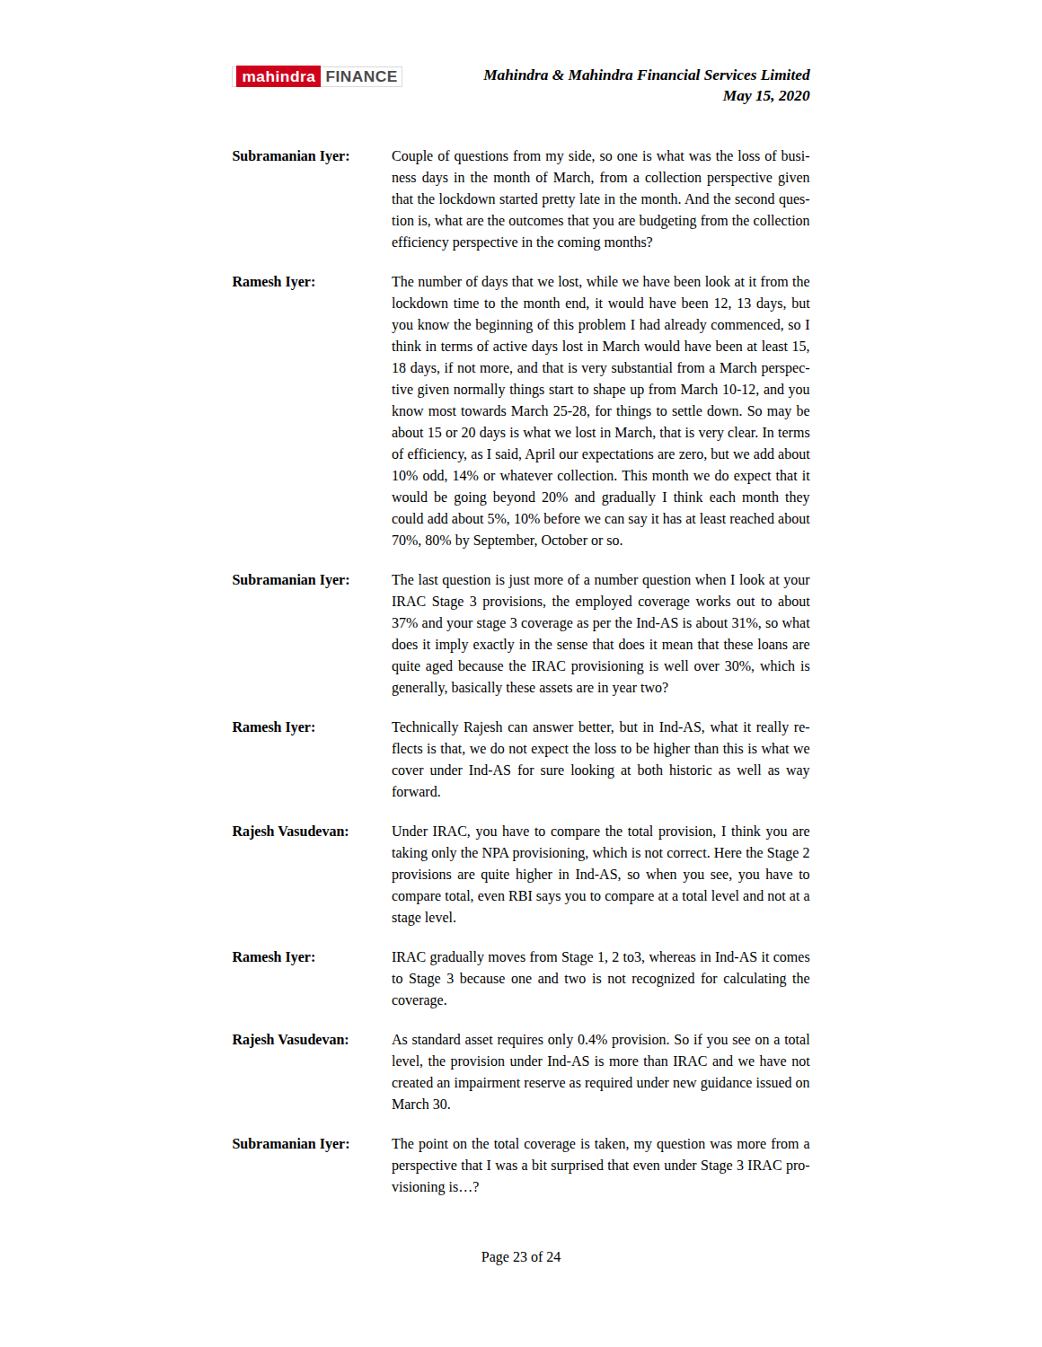mahindra FINANCE
Mahindra & Mahindra Financial Services Limited
May 15, 2020
Subramanian Iyer:
Couple of questions from my side, so one is what was the loss of business days in the month of March, from a collection perspective given that the lockdown started pretty late in the month. And the second question is, what are the outcomes that you are budgeting from the collection efficiency perspective in the coming months?
Ramesh Iyer:
The number of days that we lost, while we have been look at it from the lockdown time to the month end, it would have been 12, 13 days, but you know the beginning of this problem I had already commenced, so I think in terms of active days lost in March would have been at least 15, 18 days, if not more, and that is very substantial from a March perspective given normally things start to shape up from March 10-12, and you know most towards March 25-28, for things to settle down. So may be about 15 or 20 days is what we lost in March, that is very clear. In terms of efficiency, as I said, April our expectations are zero, but we add about 10% odd, 14% or whatever collection. This month we do expect that it would be going beyond 20% and gradually I think each month they could add about 5%, 10% before we can say it has at least reached about 70%, 80% by September, October or so.
Subramanian Iyer:
The last question is just more of a number question when I look at your IRAC Stage 3 provisions, the employed coverage works out to about 37% and your stage 3 coverage as per the Ind-AS is about 31%, so what does it imply exactly in the sense that does it mean that these loans are quite aged because the IRAC provisioning is well over 30%, which is generally, basically these assets are in year two?
Ramesh Iyer:
Technically Rajesh can answer better, but in Ind-AS, what it really reflects is that, we do not expect the loss to be higher than this is what we cover under Ind-AS for sure looking at both historic as well as way forward.
Rajesh Vasudevan:
Under IRAC, you have to compare the total provision, I think you are taking only the NPA provisioning, which is not correct. Here the Stage 2 provisions are quite higher in Ind-AS, so when you see, you have to compare total, even RBI says you to compare at a total level and not at a stage level.
Ramesh Iyer:
IRAC gradually moves from Stage 1, 2 to3, whereas in Ind-AS it comes to Stage 3 because one and two is not recognized for calculating the coverage.
Rajesh Vasudevan:
As standard asset requires only 0.4% provision. So if you see on a total level, the provision under Ind-AS is more than IRAC and we have not created an impairment reserve as required under new guidance issued on March 30.
Subramanian Iyer:
The point on the total coverage is taken, my question was more from a perspective that I was a bit surprised that even under Stage 3 IRAC provisioning is…?
Page 23 of 24